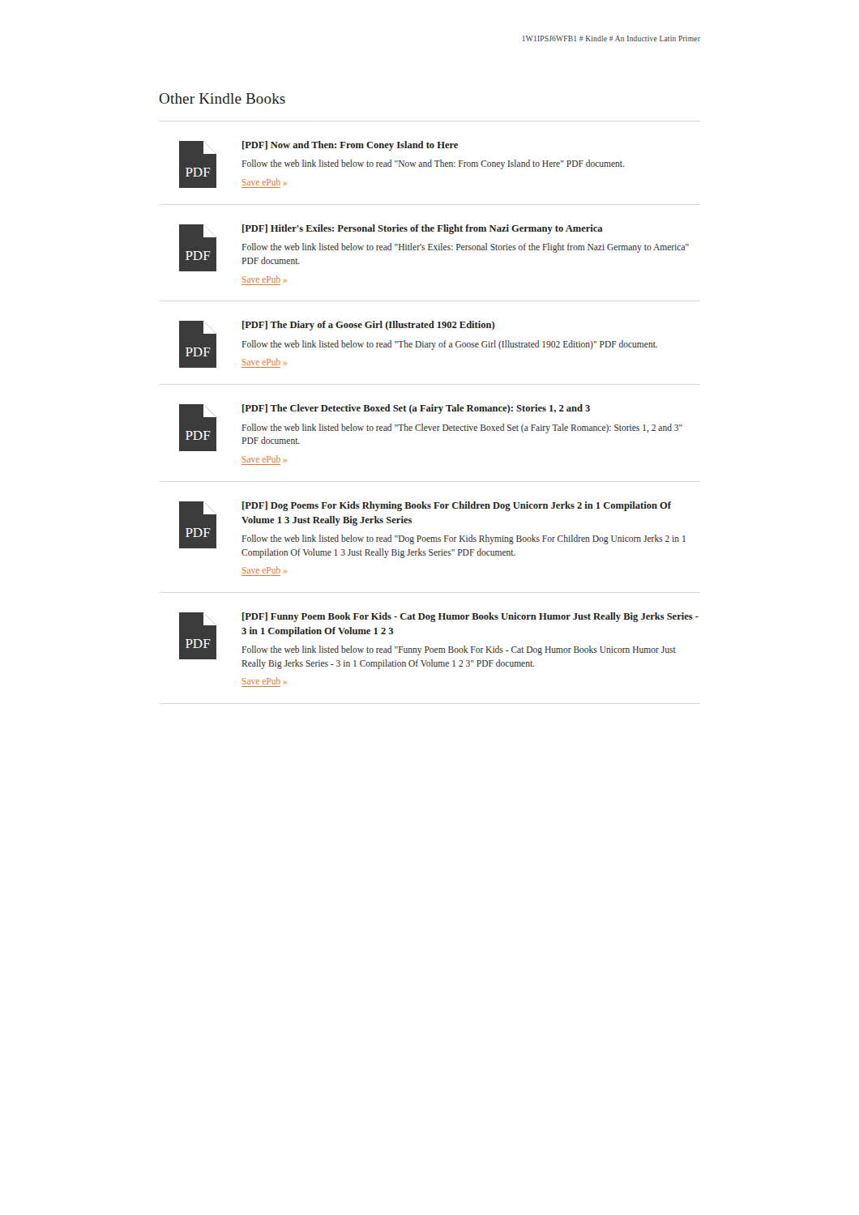1W1IPSJ6WFB1 # Kindle # An Inductive Latin Primer
Other Kindle Books
PDF
[PDF] Now and Then: From Coney Island to Here
Follow the web link listed below to read "Now and Then: From Coney Island to Here" PDF document.
Save ePub »
PDF
[PDF] Hitler's Exiles: Personal Stories of the Flight from Nazi Germany to America
Follow the web link listed below to read "Hitler's Exiles: Personal Stories of the Flight from Nazi Germany to America" PDF document.
Save ePub »
PDF
[PDF] The Diary of a Goose Girl (Illustrated 1902 Edition)
Follow the web link listed below to read "The Diary of a Goose Girl (Illustrated 1902 Edition)" PDF document.
Save ePub »
PDF
[PDF] The Clever Detective Boxed Set (a Fairy Tale Romance): Stories 1, 2 and 3
Follow the web link listed below to read "The Clever Detective Boxed Set (a Fairy Tale Romance): Stories 1, 2 and 3" PDF document.
Save ePub »
PDF
[PDF] Dog Poems For Kids Rhyming Books For Children Dog Unicorn Jerks 2 in 1 Compilation Of Volume 1 3 Just Really Big Jerks Series
Follow the web link listed below to read "Dog Poems For Kids Rhyming Books For Children Dog Unicorn Jerks 2 in 1 Compilation Of Volume 1 3 Just Really Big Jerks Series" PDF document.
Save ePub »
PDF
[PDF] Funny Poem Book For Kids - Cat Dog Humor Books Unicorn Humor Just Really Big Jerks Series - 3 in 1 Compilation Of Volume 1 2 3
Follow the web link listed below to read "Funny Poem Book For Kids - Cat Dog Humor Books Unicorn Humor Just Really Big Jerks Series - 3 in 1 Compilation Of Volume 1 2 3" PDF document.
Save ePub »